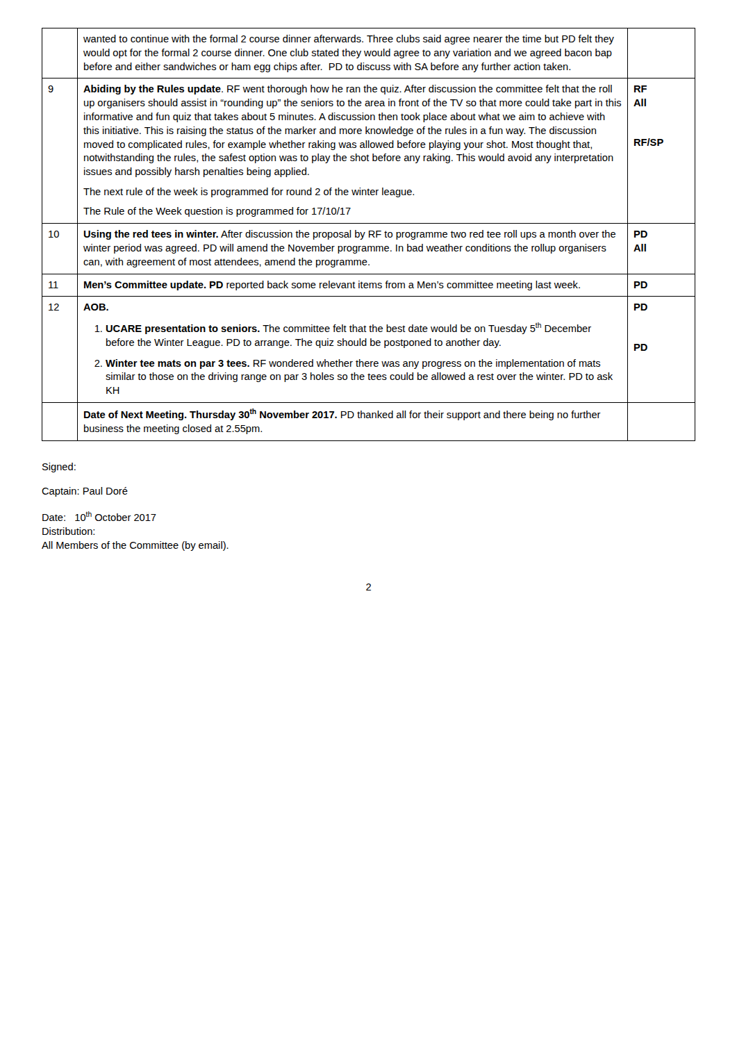| | wanted to continue with the formal 2 course dinner afterwards. Three clubs said agree nearer the time but PD felt they would opt for the formal 2 course dinner. One club stated they would agree to any variation and we agreed bacon bap before and either sandwiches or ham egg chips after. PD to discuss with SA before any further action taken. | |
| 9 | Abiding by the Rules update . RF went thorough how he ran the quiz. After discussion the committee felt that the roll up organisers should assist in “rounding up” the seniors to the area in front of the TV so that more could take part in this informative and fun quiz that takes about 5 minutes. A discussion then took place about what we aim to achieve with this initiative. This is raising the status of the marker and more knowledge of the rules in a fun way. The discussion moved to complicated rules, for example whether raking was allowed before playing your shot. Most thought that, notwithstanding the rules, the safest option was to play the shot before any raking. This would avoid any interpretation issues and possibly harsh penalties being applied. The next rule of the week is programmed for round 2 of the winter league. The Rule of the Week question is programmed for 17/10/17 | RF All RF/SP |
| 10 | Using the red tees in winter. After discussion the proposal by RF to programme two red tee roll ups a month over the winter period was agreed. PD will amend the November programme. In bad weather conditions the rollup organisers can, with agreement of most attendees, amend the programme. | PD All |
| 11 | Men’s Committee update. PD reported back some relevant items from a Men’s committee meeting last week. | PD |
| 12 | AOB. UCARE presentation to seniors. The committee felt that the best date would be on Tuesday 5 th December before the Winter League. PD to arrange. The quiz should be postponed to another day. Winter tee mats on par 3 tees. RF wondered whether there was any progress on the implementation of mats similar to those on the driving range on par 3 holes so the tees could be allowed a rest over the winter. PD to ask KH | PD PD |
| | Date of Next Meeting. Thursday 30 th November 2017. PD thanked all for their support and there being no further business the meeting closed at 2.55pm. | |
Signed:
Captain: Paul Doré
Date: 10th October 2017
Distribution:
All Members of the Committee (by email).
2